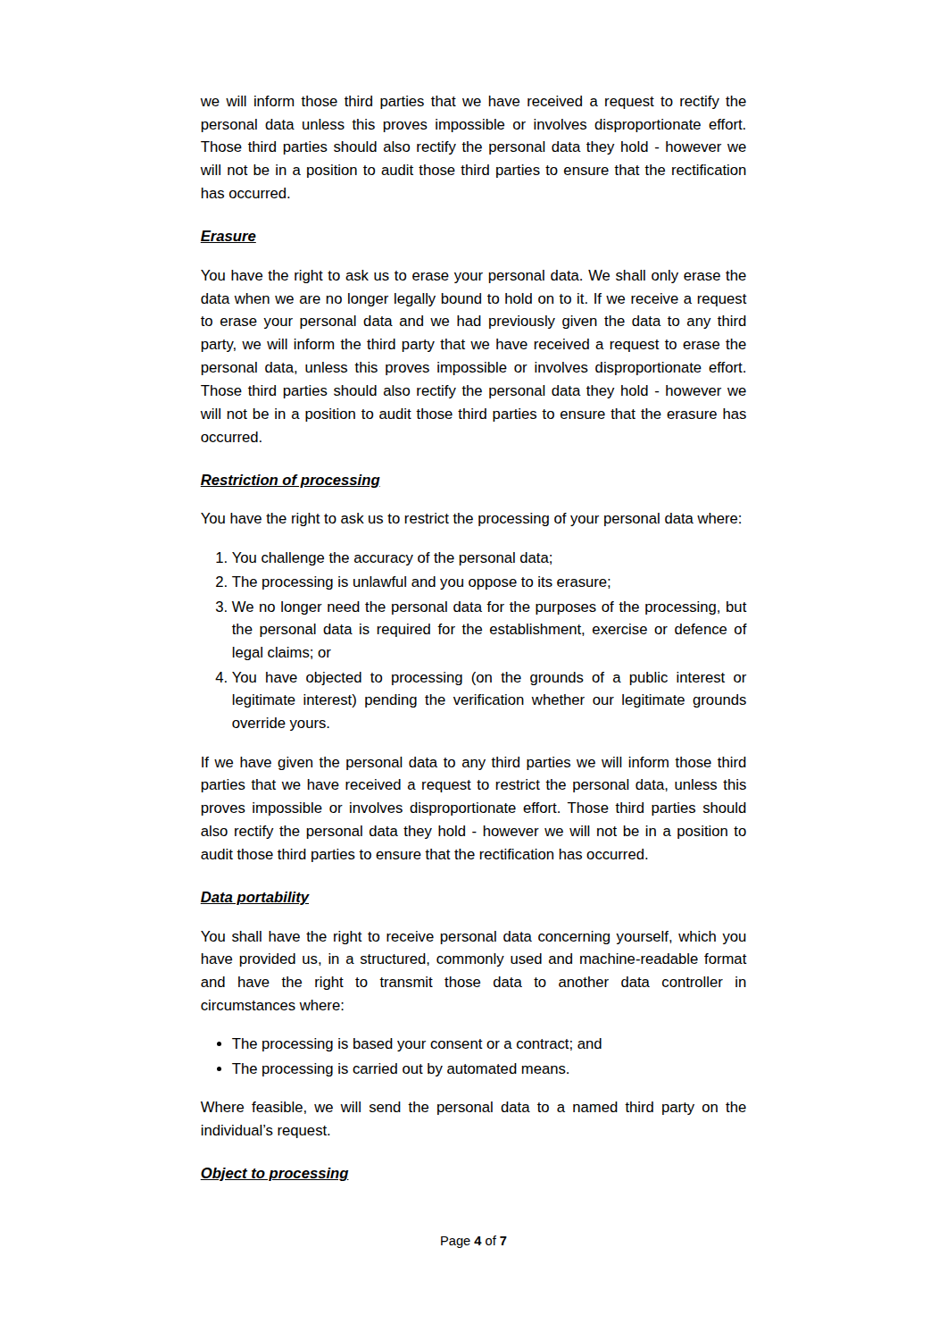we will inform those third parties that we have received a request to rectify the personal data unless this proves impossible or involves disproportionate effort. Those third parties should also rectify the personal data they hold - however we will not be in a position to audit those third parties to ensure that the rectification has occurred.
Erasure
You have the right to ask us to erase your personal data. We shall only erase the data when we are no longer legally bound to hold on to it. If we receive a request to erase your personal data and we had previously given the data to any third party, we will inform the third party that we have received a request to erase the personal data, unless this proves impossible or involves disproportionate effort. Those third parties should also rectify the personal data they hold - however we will not be in a position to audit those third parties to ensure that the erasure has occurred.
Restriction of processing
You have the right to ask us to restrict the processing of your personal data where:
You challenge the accuracy of the personal data;
The processing is unlawful and you oppose to its erasure;
We no longer need the personal data for the purposes of the processing, but the personal data is required for the establishment, exercise or defence of legal claims; or
You have objected to processing (on the grounds of a public interest or legitimate interest) pending the verification whether our legitimate grounds override yours.
If we have given the personal data to any third parties we will inform those third parties that we have received a request to restrict the personal data, unless this proves impossible or involves disproportionate effort. Those third parties should also rectify the personal data they hold - however we will not be in a position to audit those third parties to ensure that the rectification has occurred.
Data portability
You shall have the right to receive personal data concerning yourself, which you have provided us, in a structured, commonly used and machine-readable format and have the right to transmit those data to another data controller in circumstances where:
The processing is based your consent or a contract; and
The processing is carried out by automated means.
Where feasible, we will send the personal data to a named third party on the individual’s request.
Object to processing
Page 4 of 7